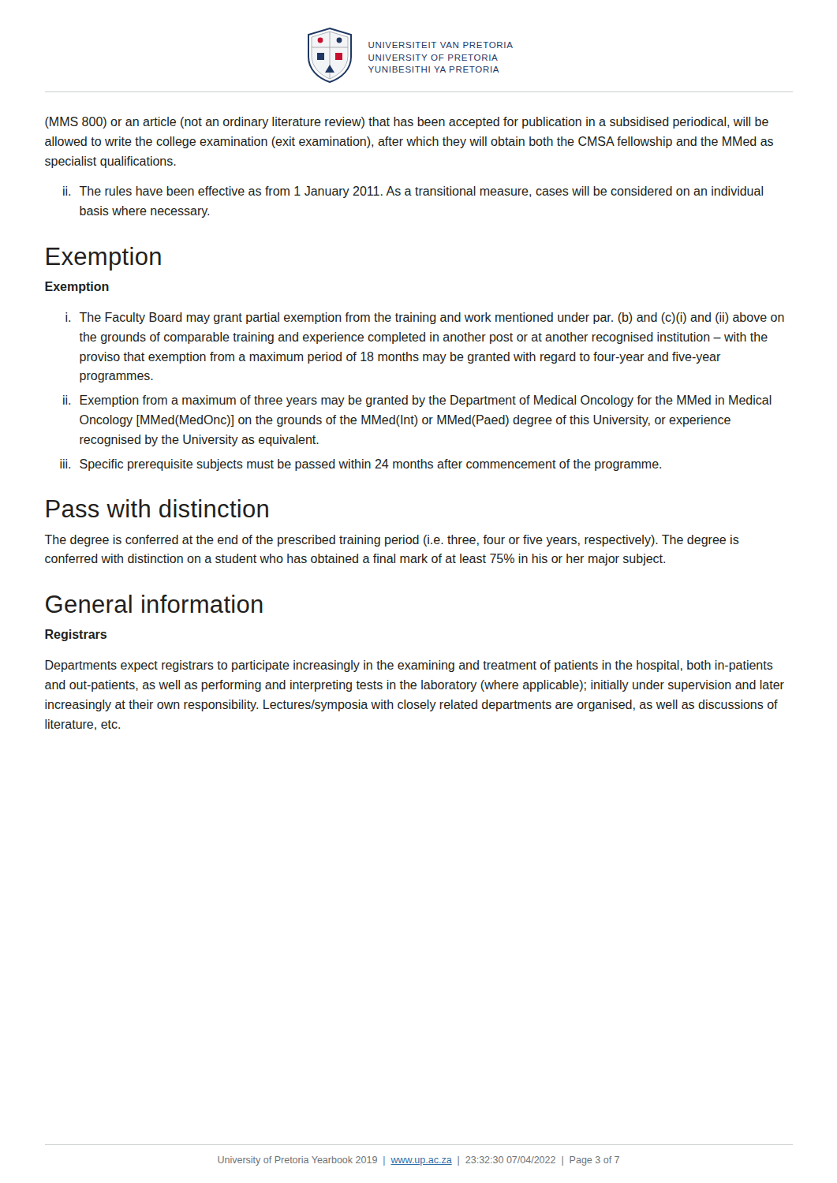UNIVERSITEIT VAN PRETORIA UNIVERSITY OF PRETORIA YUNIBESITHI YA PRETORIA
(MMS 800) or an article (not an ordinary literature review) that has been accepted for publication in a subsidised periodical, will be allowed to write the college examination (exit examination), after which they will obtain both the CMSA fellowship and the MMed as specialist qualifications.
The rules have been effective as from 1 January 2011. As a transitional measure, cases will be considered on an individual basis where necessary.
Exemption
Exemption
The Faculty Board may grant partial exemption from the training and work mentioned under par. (b) and (c)(i) and (ii) above on the grounds of comparable training and experience completed in another post or at another recognised institution – with the proviso that exemption from a maximum period of 18 months may be granted with regard to four-year and five-year programmes.
Exemption from a maximum of three years may be granted by the Department of Medical Oncology for the MMed in Medical Oncology [MMed(MedOnc)] on the grounds of the MMed(Int) or MMed(Paed) degree of this University, or experience recognised by the University as equivalent.
Specific prerequisite subjects must be passed within 24 months after commencement of the programme.
Pass with distinction
The degree is conferred at the end of the prescribed training period (i.e. three, four or five years, respectively). The degree is conferred with distinction on a student who has obtained a final mark of at least 75% in his or her major subject.
General information
Registrars
Departments expect registrars to participate increasingly in the examining and treatment of patients in the hospital, both in-patients and out-patients, as well as performing and interpreting tests in the laboratory (where applicable); initially under supervision and later increasingly at their own responsibility. Lectures/symposia with closely related departments are organised, as well as discussions of literature, etc.
University of Pretoria Yearbook 2019 | www.up.ac.za | 23:32:30 07/04/2022 | Page 3 of 7